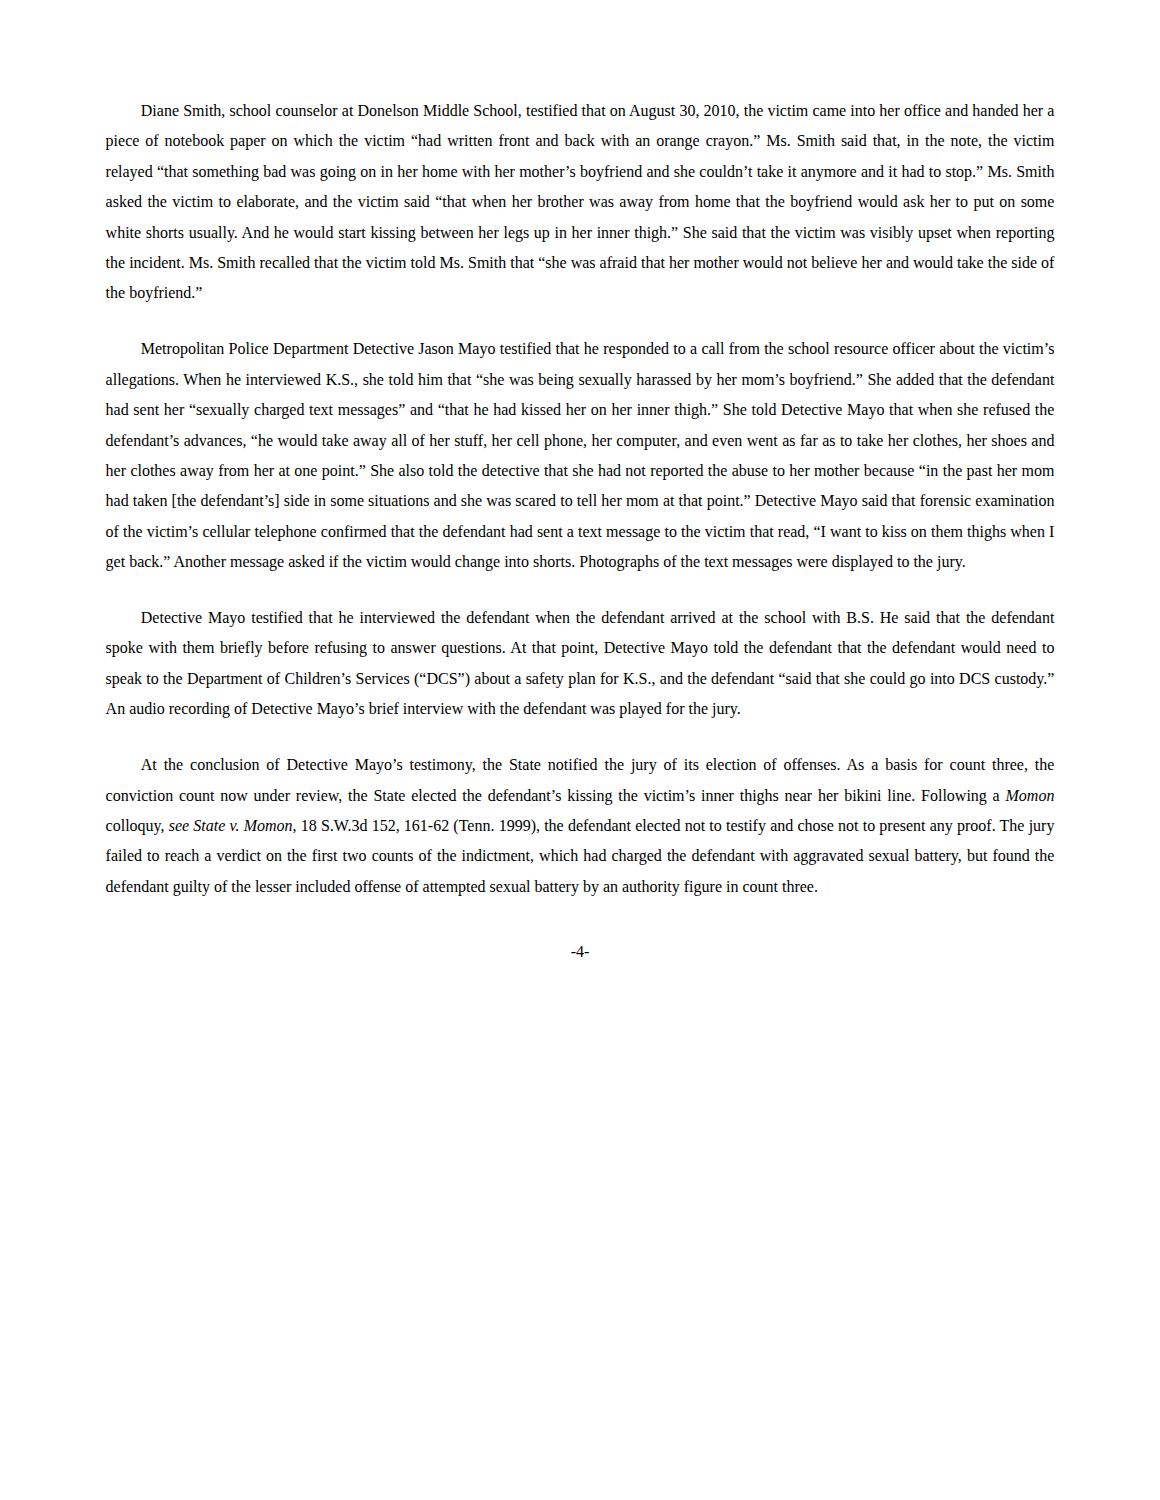Diane Smith, school counselor at Donelson Middle School, testified that on August 30, 2010, the victim came into her office and handed her a piece of notebook paper on which the victim “had written front and back with an orange crayon.” Ms. Smith said that, in the note, the victim relayed “that something bad was going on in her home with her mother’s boyfriend and she couldn’t take it anymore and it had to stop.” Ms. Smith asked the victim to elaborate, and the victim said “that when her brother was away from home that the boyfriend would ask her to put on some white shorts usually. And he would start kissing between her legs up in her inner thigh.” She said that the victim was visibly upset when reporting the incident. Ms. Smith recalled that the victim told Ms. Smith that “she was afraid that her mother would not believe her and would take the side of the boyfriend.”
Metropolitan Police Department Detective Jason Mayo testified that he responded to a call from the school resource officer about the victim’s allegations. When he interviewed K.S., she told him that “she was being sexually harassed by her mom’s boyfriend.” She added that the defendant had sent her “sexually charged text messages” and “that he had kissed her on her inner thigh.” She told Detective Mayo that when she refused the defendant’s advances, “he would take away all of her stuff, her cell phone, her computer, and even went as far as to take her clothes, her shoes and her clothes away from her at one point.” She also told the detective that she had not reported the abuse to her mother because “in the past her mom had taken [the defendant’s] side in some situations and she was scared to tell her mom at that point.” Detective Mayo said that forensic examination of the victim’s cellular telephone confirmed that the defendant had sent a text message to the victim that read, “I want to kiss on them thighs when I get back.” Another message asked if the victim would change into shorts. Photographs of the text messages were displayed to the jury.
Detective Mayo testified that he interviewed the defendant when the defendant arrived at the school with B.S. He said that the defendant spoke with them briefly before refusing to answer questions. At that point, Detective Mayo told the defendant that the defendant would need to speak to the Department of Children’s Services (“DCS”) about a safety plan for K.S., and the defendant “said that she could go into DCS custody.” An audio recording of Detective Mayo’s brief interview with the defendant was played for the jury.
At the conclusion of Detective Mayo’s testimony, the State notified the jury of its election of offenses. As a basis for count three, the conviction count now under review, the State elected the defendant’s kissing the victim’s inner thighs near her bikini line. Following a Momon colloquy, see State v. Momon, 18 S.W.3d 152, 161-62 (Tenn. 1999), the defendant elected not to testify and chose not to present any proof. The jury failed to reach a verdict on the first two counts of the indictment, which had charged the defendant with aggravated sexual battery, but found the defendant guilty of the lesser included offense of attempted sexual battery by an authority figure in count three.
-4-